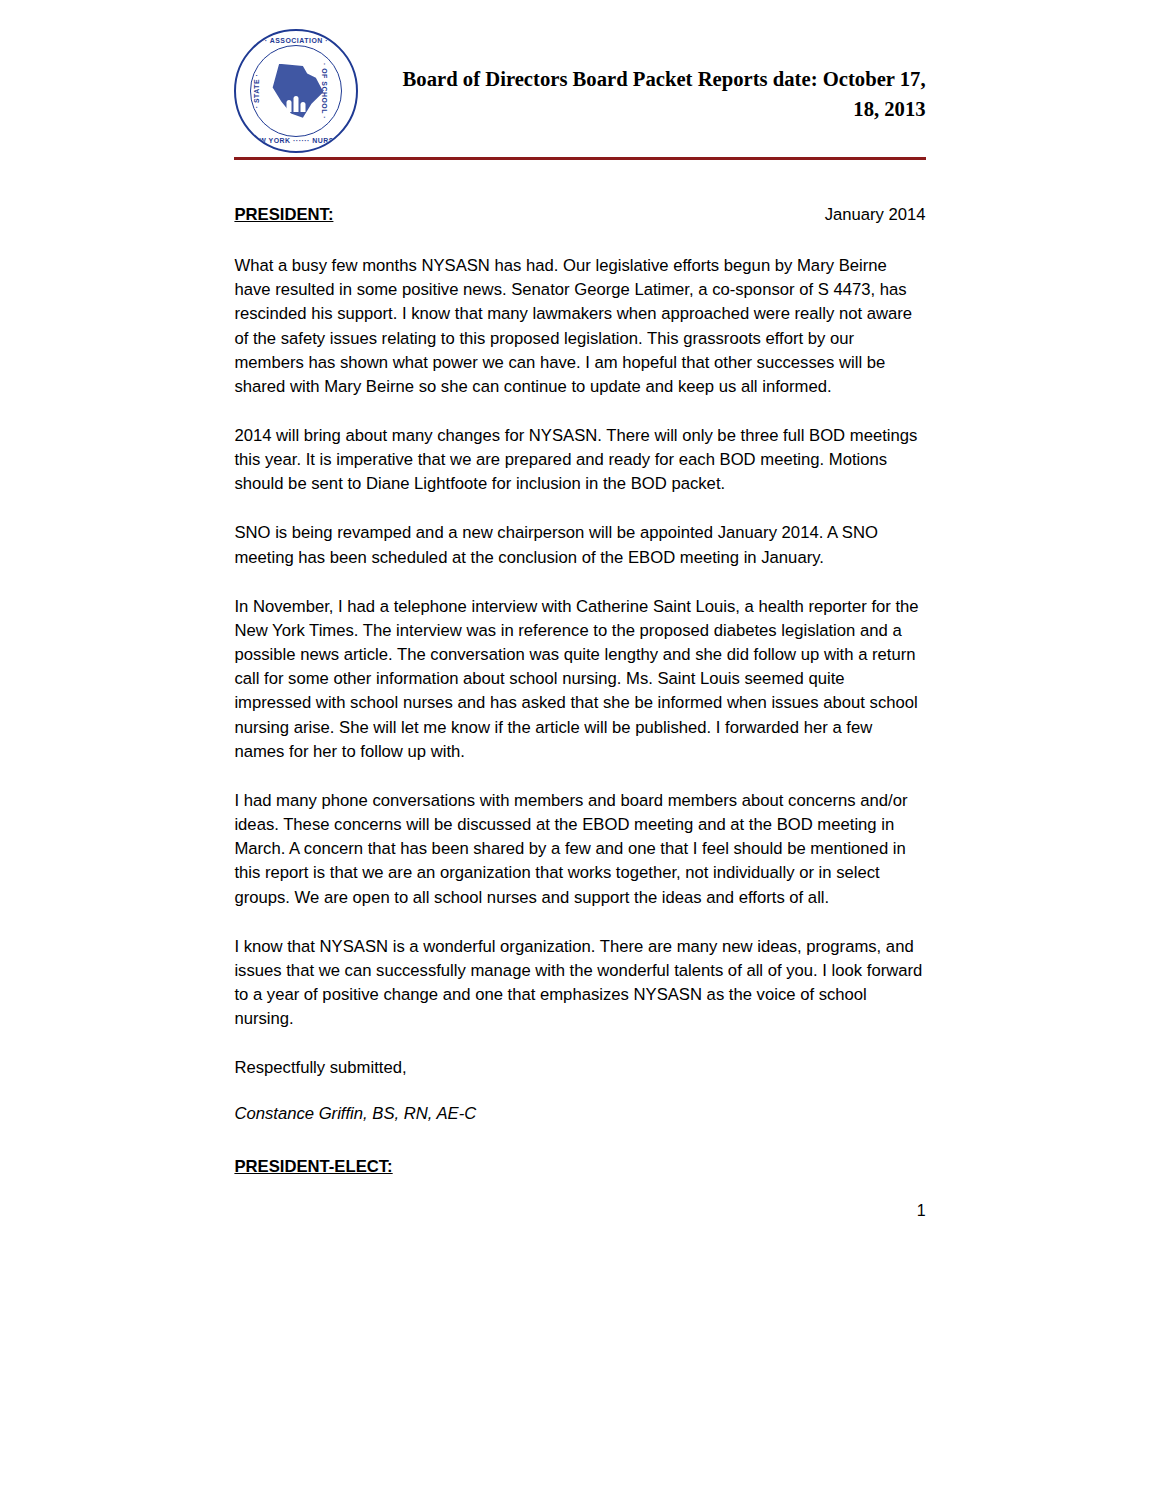· ASSOCIATION · · STATE · · OF SCHOOL · NEW YORK ······ NURSES
Board of Directors Board Packet Reports date: October 17, 18, 2013
PRESIDENT:
January 2014
What a busy few months NYSASN has had. Our legislative efforts begun by Mary Beirne have resulted in some positive news. Senator George Latimer, a co-sponsor of S 4473, has rescinded his support. I know that many lawmakers when approached were really not aware of the safety issues relating to this proposed legislation. This grassroots effort by our members has shown what power we can have. I am hopeful that other successes will be shared with Mary Beirne so she can continue to update and keep us all informed.
2014 will bring about many changes for NYSASN. There will only be three full BOD meetings this year. It is imperative that we are prepared and ready for each BOD meeting. Motions should be sent to Diane Lightfoote for inclusion in the BOD packet.
SNO is being revamped and a new chairperson will be appointed January 2014. A SNO meeting has been scheduled at the conclusion of the EBOD meeting in January.
In November, I had a telephone interview with Catherine Saint Louis, a health reporter for the New York Times. The interview was in reference to the proposed diabetes legislation and a possible news article. The conversation was quite lengthy and she did follow up with a return call for some other information about school nursing. Ms. Saint Louis seemed quite impressed with school nurses and has asked that she be informed when issues about school nursing arise. She will let me know if the article will be published. I forwarded her a few names for her to follow up with.
I had many phone conversations with members and board members about concerns and/or ideas. These concerns will be discussed at the EBOD meeting and at the BOD meeting in March. A concern that has been shared by a few and one that I feel should be mentioned in this report is that we are an organization that works together, not individually or in select groups. We are open to all school nurses and support the ideas and efforts of all.
I know that NYSASN is a wonderful organization. There are many new ideas, programs, and issues that we can successfully manage with the wonderful talents of all of you. I look forward to a year of positive change and one that emphasizes NYSASN as the voice of school nursing.
Respectfully submitted,
Constance Griffin, BS, RN, AE-C
PRESIDENT-ELECT:
1